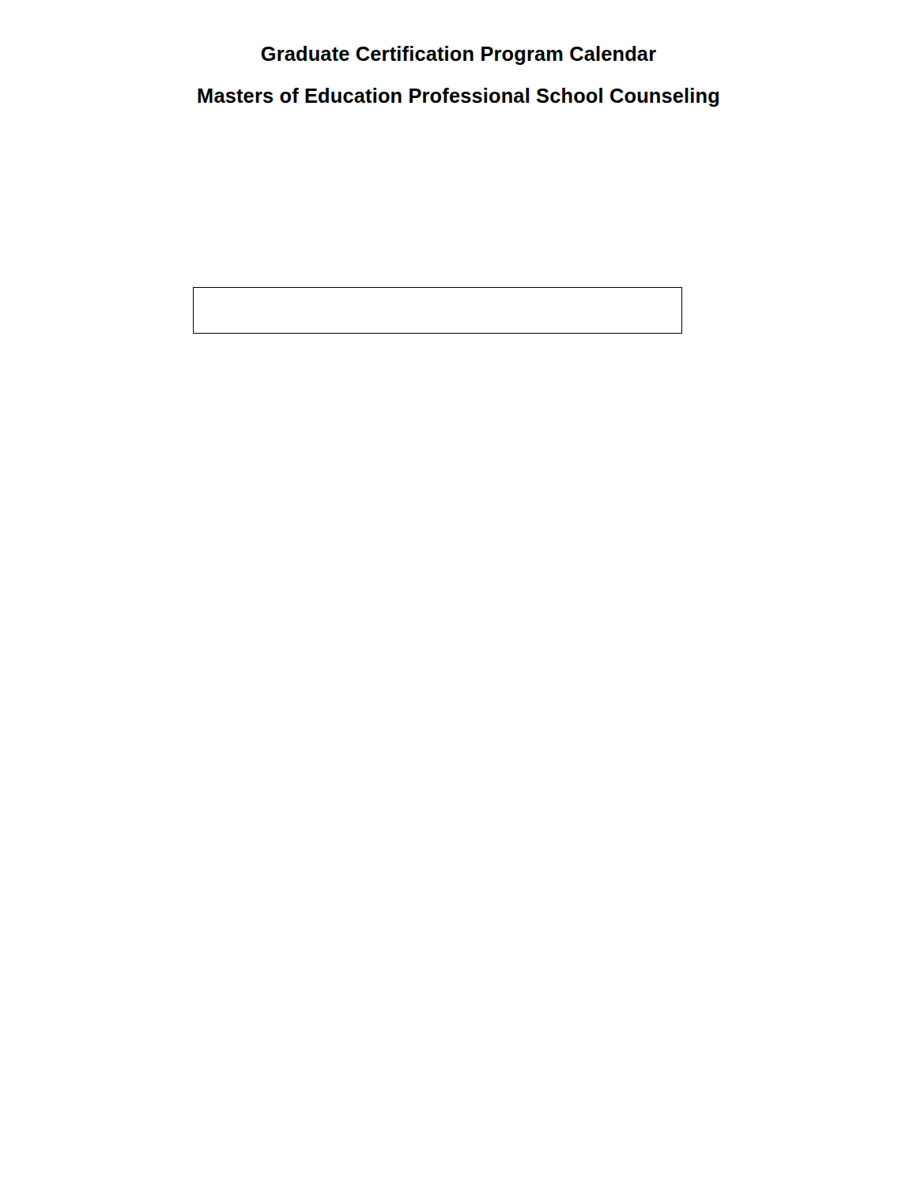Graduate Certification Program Calendar Masters of Education Professional School Counseling